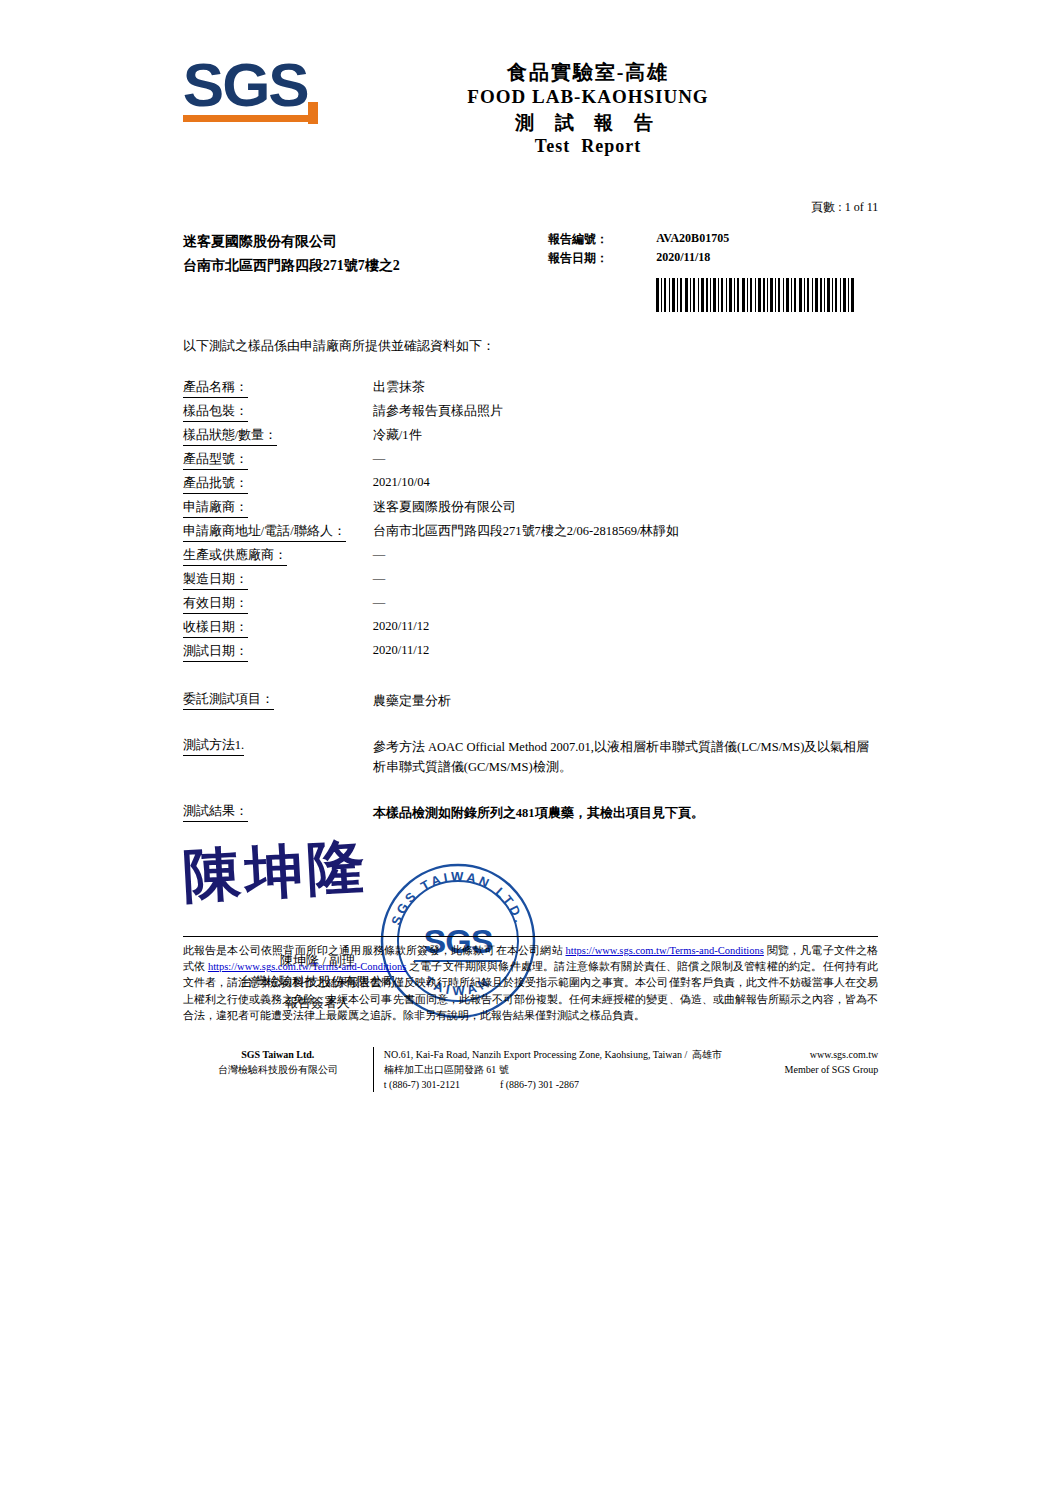SGS
食品實驗室-高雄
FOOD LAB-KAOHSIUNG
測 試 報 告
Test Report
頁數 : 1 of 11
迷客夏國際股份有限公司
台南市北區西門路四段271號7樓之2
| 報告編號： | AVA20B01705 |
| 報告日期： | 2020/11/18 |
以下測試之樣品係由申請廠商所提供並確認資料如下：
| 產品名稱： | 出雲抹茶 |
| 樣品包裝： | 請參考報告頁樣品照片 |
| 樣品狀態/數量： | 冷藏/1件 |
| 產品型號： | — |
| 產品批號： | 2021/10/04 |
| 申請廠商： | 迷客夏國際股份有限公司 |
| 申請廠商地址/電話/聯絡人： | 台南市北區西門路四段271號7樓之2/06-2818569/林靜如 |
| 生產或供應廠商： | — |
| 製造日期： | — |
| 有效日期： | — |
| 收樣日期： | 2020/11/12 |
| 測試日期： | 2020/11/12 |
委託測試項目：
農藥定量分析
測試方法1.
參考方法 AOAC Official Method 2007.01,以液相層析串聯式質譜儀(LC/MS/MS)及以氣相層析串聯式質譜儀(GC/MS/MS)檢測。
測試結果：
本樣品檢測如附錄所列之481項農藥，其檢出項目見下頁。
陳坤隆
陳坤隆 / 副理
台灣檢驗科技股份有限公司
報告簽署人
SGS TAIWAN LTD. TAIWAN SGS
此報告是本公司依照背面所印之通用服務條款所簽發，此條款可在本公司網站 https://www.sgs.com.tw/Terms-and-Conditions 閱覽，凡電子文件之格式依 https://www.sgs.com.tw/Terms-and-Conditions 之電子文件期限與條件處理。請注意條款有關於責任、賠償之限制及管轄權的約定。任何持有此文件者，請注意本公司製作之結果報告書將僅反映執行時所紀錄且於接受指示範圍內之事實。本公司僅對客戶負責，此文件不妨礙當事人在交易上權利之行使或義務之免除。未經本公司事先書面同意，此報告不可部份複製。任何未經授權的變更、偽造、或曲解報告所顯示之內容，皆為不合法，違犯者可能遭受法律上最嚴厲之追訴。除非另有說明，此報告結果僅對測試之樣品負責。
SGS Taiwan Ltd.
台灣檢驗科技股份有限公司
NO.61, Kai-Fa Road, Nanzih Export Processing Zone, Kaohsiung, Taiwan / 高雄市楠梓加工出口區開發路 61 號
t (886-7) 301-2121 f (886-7) 301 -2867
www.sgs.com.tw
Member of SGS Group